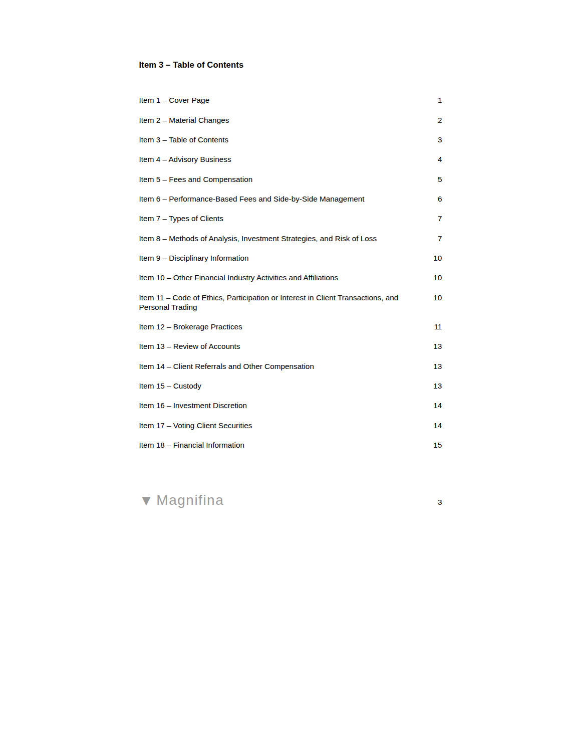Item 3 – Table of Contents
| Item 1 – Cover Page | 1 |
| Item 2 – Material Changes | 2 |
| Item 3 – Table of Contents | 3 |
| Item 4 – Advisory Business | 4 |
| Item 5 – Fees and Compensation | 5 |
| Item 6 – Performance-Based Fees and Side-by-Side Management | 6 |
| Item 7 – Types of Clients | 7 |
| Item 8 – Methods of Analysis, Investment Strategies, and Risk of Loss | 7 |
| Item 9 – Disciplinary Information | 10 |
| Item 10 – Other Financial Industry Activities and Affiliations | 10 |
| Item 11 – Code of Ethics, Participation or Interest in Client Transactions, and Personal Trading | 10 |
| Item 12 – Brokerage Practices | 11 |
| Item 13 – Review of Accounts | 13 |
| Item 14 – Client Referrals and Other Compensation | 13 |
| Item 15 – Custody | 13 |
| Item 16 – Investment Discretion | 14 |
| Item 17 – Voting Client Securities | 14 |
| Item 18 – Financial Information | 15 |
▼ Magnifina
3